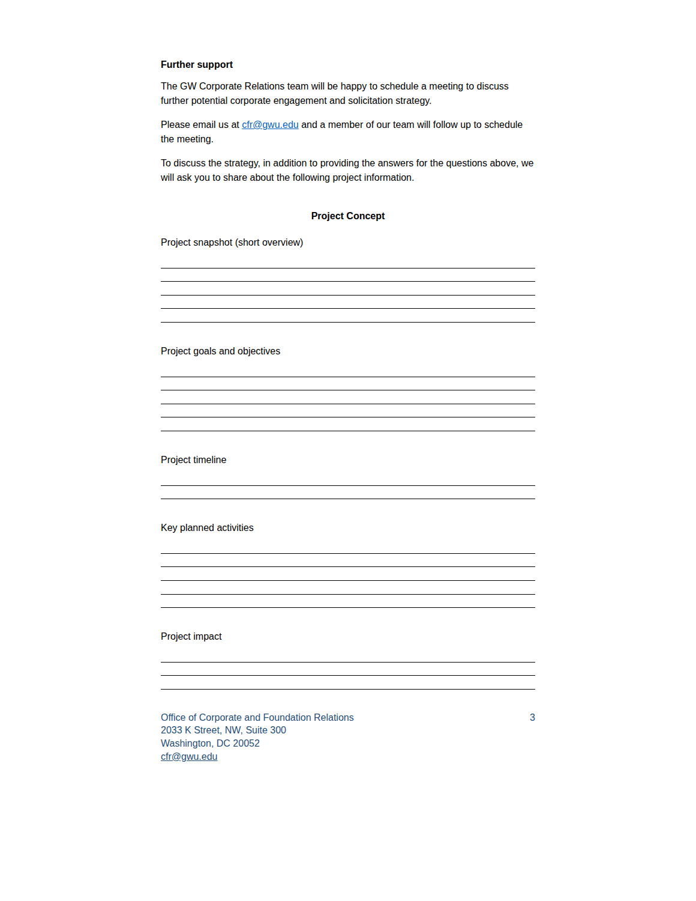Further support
The GW Corporate Relations team will be happy to schedule a meeting to discuss further potential corporate engagement and solicitation strategy.
Please email us at cfr@gwu.edu and a member of our team will follow up to schedule the meeting.
To discuss the strategy, in addition to providing the answers for the questions above, we will ask you to share about the following project information.
Project Concept
Project snapshot (short overview)
Project goals and objectives
Project timeline
Key planned activities
Project impact
Office of Corporate and Foundation Relations
2033 K Street, NW, Suite 300
Washington, DC 20052
cfr@gwu.edu
3